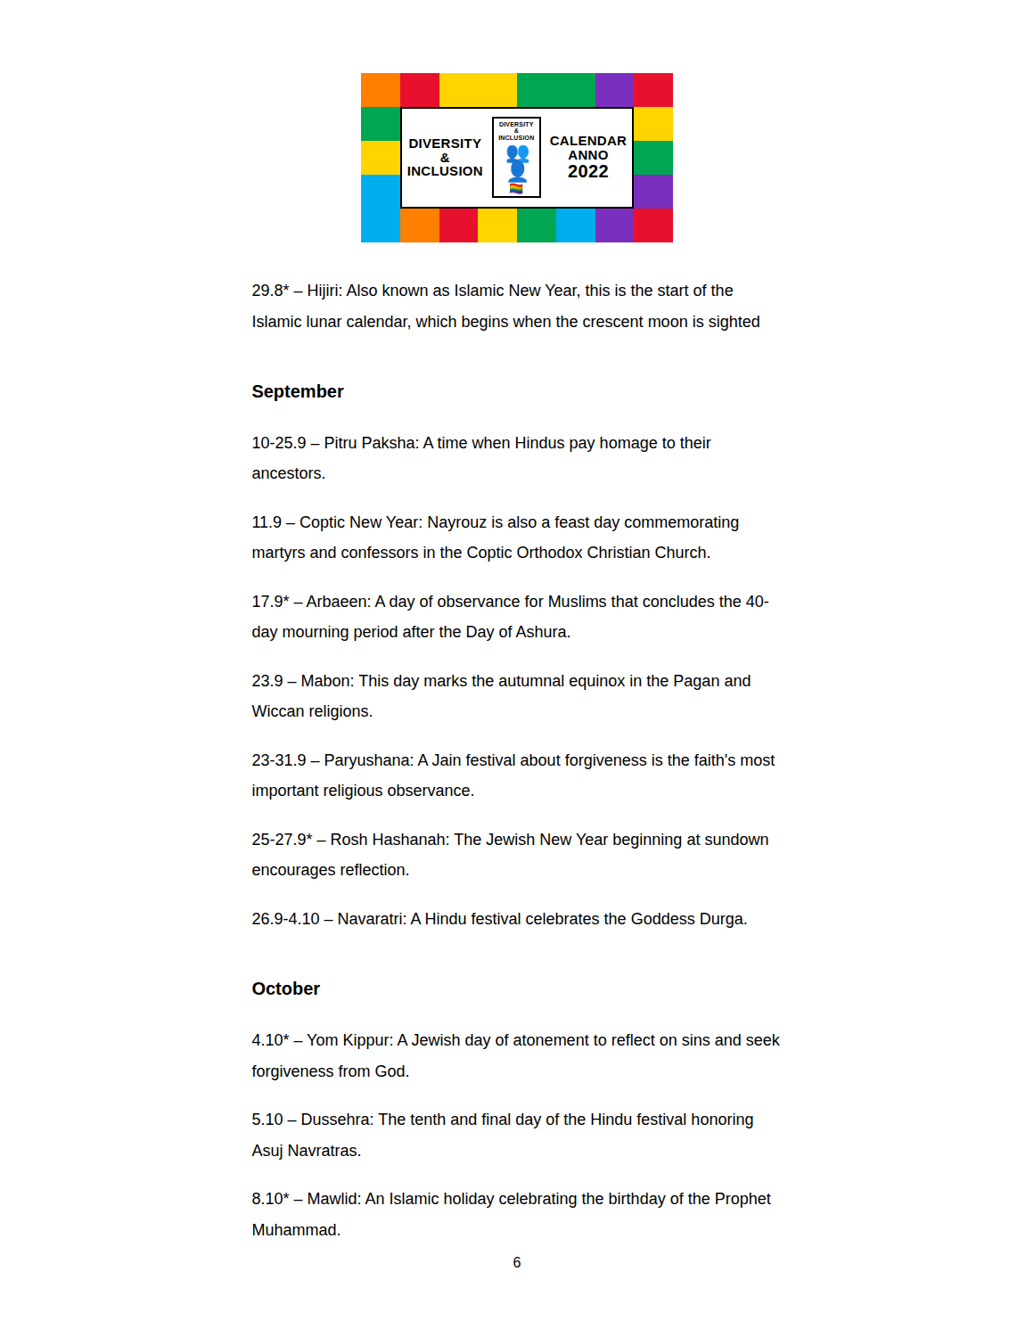DIVERSITY
&
INCLUSION
DIVERSITY &
INCLUSION
👥👤
🏳️‍🌈
CALENDAR ANNO 2022
29.8* – Hijiri: Also known as Islamic New Year, this is the start of the Islamic lunar calendar, which begins when the crescent moon is sighted
September
10-25.9 – Pitru Paksha: A time when Hindus pay homage to their ancestors.
11.9 – Coptic New Year: Nayrouz is also a feast day commemorating martyrs and confessors in the Coptic Orthodox Christian Church.
17.9* – Arbaeen: A day of observance for Muslims that concludes the 40-day mourning period after the Day of Ashura.
23.9 – Mabon: This day marks the autumnal equinox in the Pagan and Wiccan religions.
23-31.9 – Paryushana: A Jain festival about forgiveness is the faith's most important religious observance.
25-27.9* – Rosh Hashanah: The Jewish New Year beginning at sundown encourages reflection.
26.9-4.10 – Navaratri: A Hindu festival celebrates the Goddess Durga.
October
4.10* – Yom Kippur: A Jewish day of atonement to reflect on sins and seek forgiveness from God.
5.10 – Dussehra: The tenth and final day of the Hindu festival honoring Asuj Navratras.
8.10* – Mawlid: An Islamic holiday celebrating the birthday of the Prophet Muhammad.
6